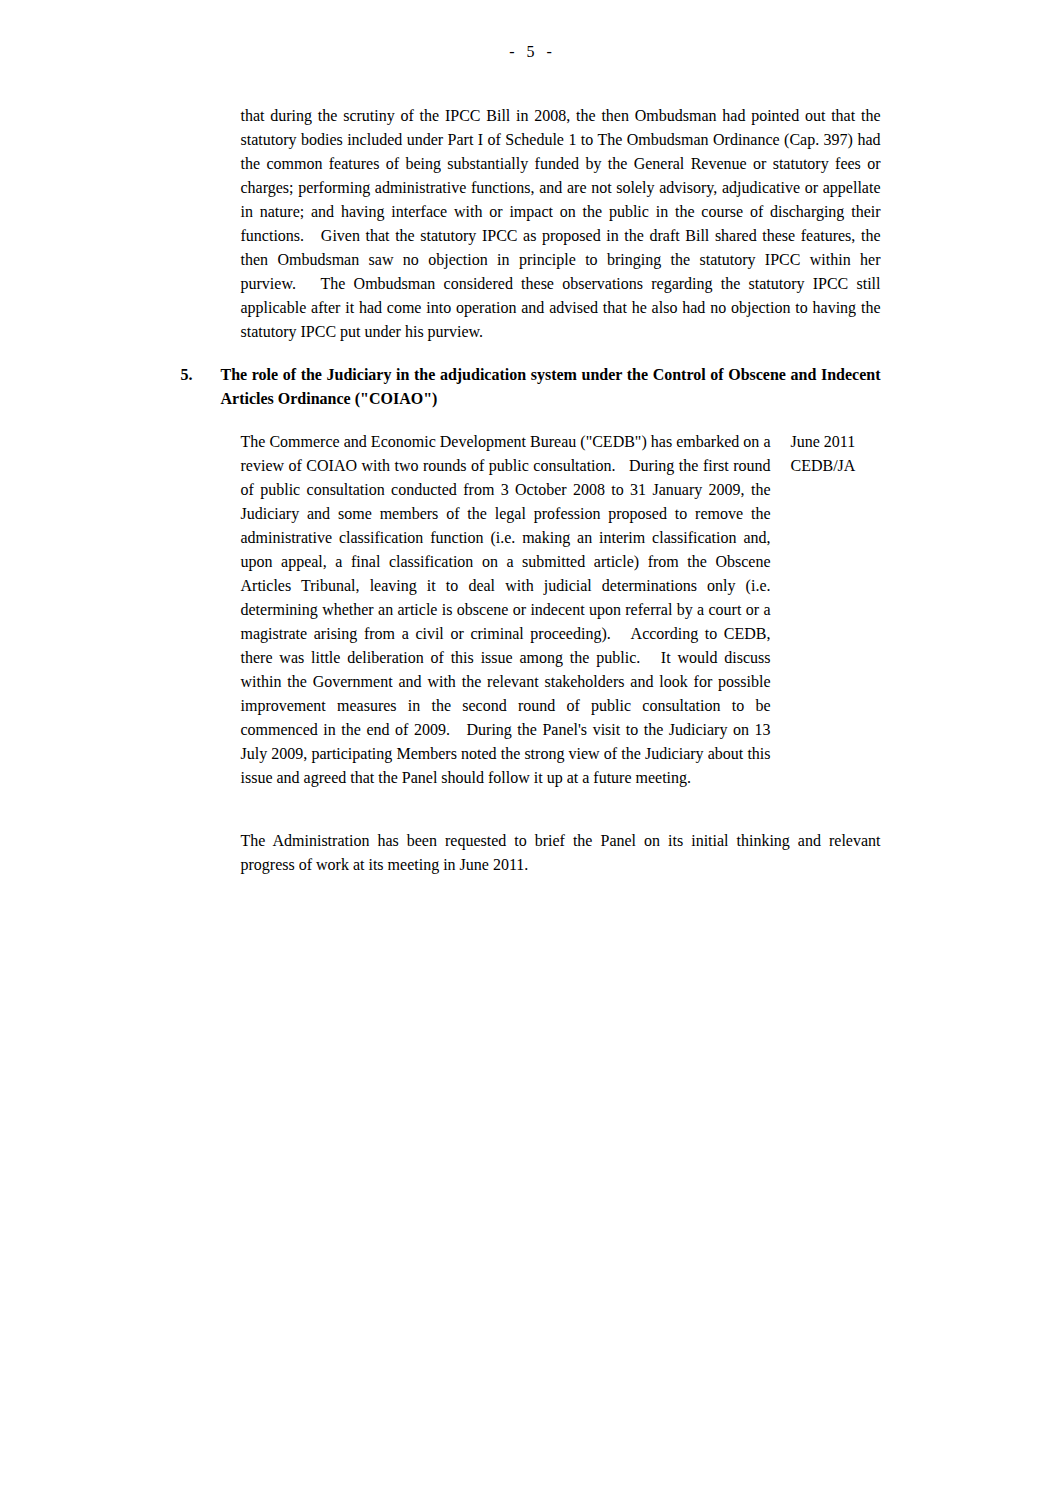- 5 -
that during the scrutiny of the IPCC Bill in 2008, the then Ombudsman had pointed out that the statutory bodies included under Part I of Schedule 1 to The Ombudsman Ordinance (Cap. 397) had the common features of being substantially funded by the General Revenue or statutory fees or charges; performing administrative functions, and are not solely advisory, adjudicative or appellate in nature; and having interface with or impact on the public in the course of discharging their functions. Given that the statutory IPCC as proposed in the draft Bill shared these features, the then Ombudsman saw no objection in principle to bringing the statutory IPCC within her purview. The Ombudsman considered these observations regarding the statutory IPCC still applicable after it had come into operation and advised that he also had no objection to having the statutory IPCC put under his purview.
5.
The role of the Judiciary in the adjudication system under the Control of Obscene and Indecent Articles Ordinance ("COIAO")
The Commerce and Economic Development Bureau ("CEDB") has embarked on a review of COIAO with two rounds of public consultation. During the first round of public consultation conducted from 3 October 2008 to 31 January 2009, the Judiciary and some members of the legal profession proposed to remove the administrative classification function (i.e. making an interim classification and, upon appeal, a final classification on a submitted article) from the Obscene Articles Tribunal, leaving it to deal with judicial determinations only (i.e. determining whether an article is obscene or indecent upon referral by a court or a magistrate arising from a civil or criminal proceeding). According to CEDB, there was little deliberation of this issue among the public. It would discuss within the Government and with the relevant stakeholders and look for possible improvement measures in the second round of public consultation to be commenced in the end of 2009. During the Panel's visit to the Judiciary on 13 July 2009, participating Members noted the strong view of the Judiciary about this issue and agreed that the Panel should follow it up at a future meeting.
June 2011
CEDB/JA
The Administration has been requested to brief the Panel on its initial thinking and relevant progress of work at its meeting in June 2011.